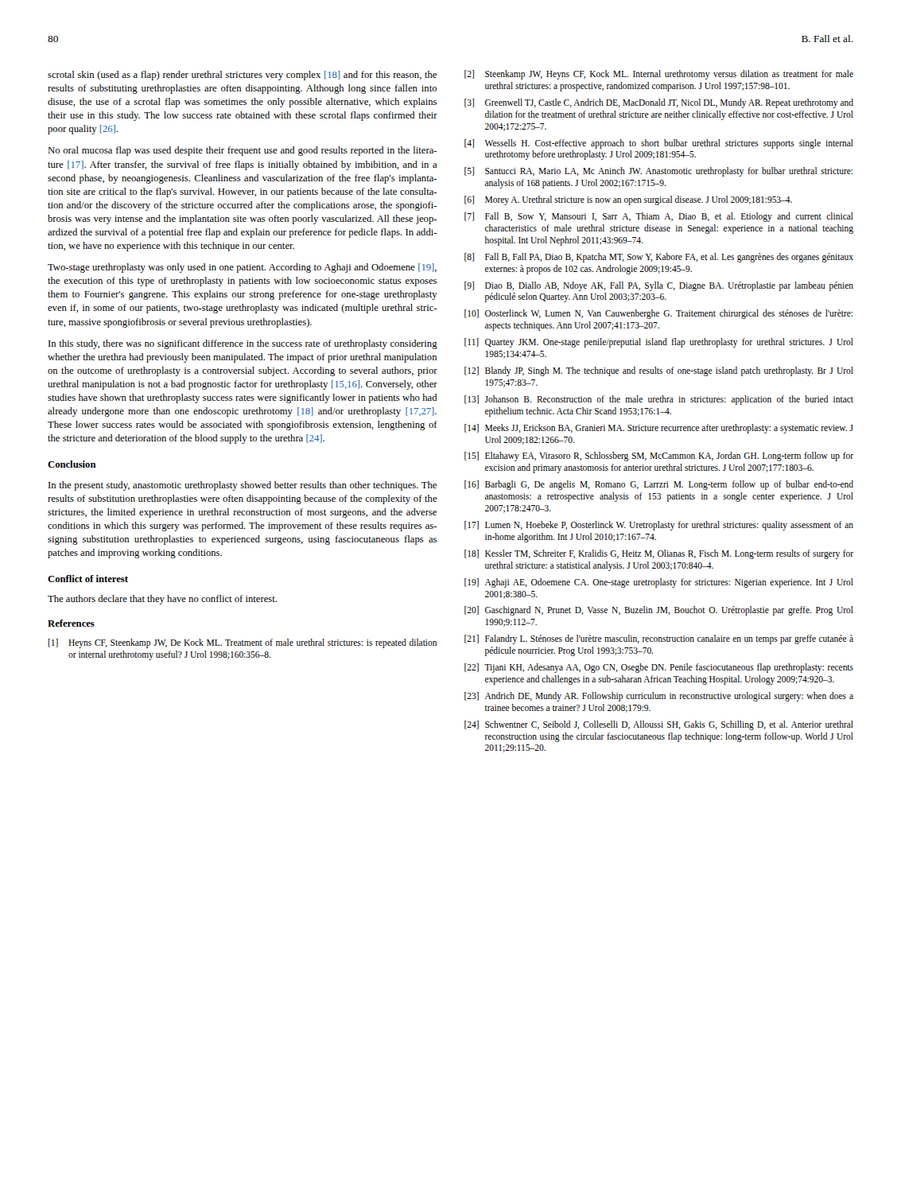80 B. Fall et al.
scrotal skin (used as a flap) render urethral strictures very complex [18] and for this reason, the results of substituting urethroplasties are often disappointing. Although long since fallen into disuse, the use of a scrotal flap was sometimes the only possible alternative, which explains their use in this study. The low success rate obtained with these scrotal flaps confirmed their poor quality [26].
No oral mucosa flap was used despite their frequent use and good results reported in the literature [17]. After transfer, the survival of free flaps is initially obtained by imbibition, and in a second phase, by neoangiogenesis. Cleanliness and vascularization of the free flap's implantation site are critical to the flap's survival. However, in our patients because of the late consultation and/or the discovery of the stricture occurred after the complications arose, the spongiofibrosis was very intense and the implantation site was often poorly vascularized. All these jeopardized the survival of a potential free flap and explain our preference for pedicle flaps. In addition, we have no experience with this technique in our center.
Two-stage urethroplasty was only used in one patient. According to Aghaji and Odoemene [19], the execution of this type of urethroplasty in patients with low socioeconomic status exposes them to Fournier's gangrene. This explains our strong preference for one-stage urethroplasty even if, in some of our patients, two-stage urethroplasty was indicated (multiple urethral stricture, massive spongiofibrosis or several previous urethroplasties).
In this study, there was no significant difference in the success rate of urethroplasty considering whether the urethra had previously been manipulated. The impact of prior urethral manipulation on the outcome of urethroplasty is a controversial subject. According to several authors, prior urethral manipulation is not a bad prognostic factor for urethroplasty [15,16]. Conversely, other studies have shown that urethroplasty success rates were significantly lower in patients who had already undergone more than one endoscopic urethrotomy [18] and/or urethroplasty [17,27]. These lower success rates would be associated with spongiofibrosis extension, lengthening of the stricture and deterioration of the blood supply to the urethra [24].
Conclusion
In the present study, anastomotic urethroplasty showed better results than other techniques. The results of substitution urethroplasties were often disappointing because of the complexity of the strictures, the limited experience in urethral reconstruction of most surgeons, and the adverse conditions in which this surgery was performed. The improvement of these results requires assigning substitution urethroplasties to experienced surgeons, using fasciocutaneous flaps as patches and improving working conditions.
Conflict of interest
The authors declare that they have no conflict of interest.
References
Heyns CF, Steenkamp JW, De Kock ML. Treatment of male urethral strictures: is repeated dilation or internal urethrotomy useful? J Urol 1998;160:356–8.
Steenkamp JW, Heyns CF, Kock ML. Internal urethrotomy versus dilation as treatment for male urethral strictures: a prospective, randomized comparison. J Urol 1997;157:98–101.
Greenwell TJ, Castle C, Andrich DE, MacDonald JT, Nicol DL, Mundy AR. Repeat urethrotomy and dilation for the treatment of urethral stricture are neither clinically effective nor cost-effective. J Urol 2004;172:275–7.
Wessells H. Cost-effective approach to short bulbar urethral strictures supports single internal urethrotomy before urethroplasty. J Urol 2009;181:954–5.
Santucci RA, Mario LA, Mc Aninch JW. Anastomotic urethroplasty for bulbar urethral stricture: analysis of 168 patients. J Urol 2002;167:1715–9.
Morey A. Urethral stricture is now an open surgical disease. J Urol 2009;181:953–4.
Fall B, Sow Y, Mansouri I, Sarr A, Thiam A, Diao B, et al. Etiology and current clinical characteristics of male urethral stricture disease in Senegal: experience in a national teaching hospital. Int Urol Nephrol 2011;43:969–74.
Fall B, Fall PA, Diao B, Kpatcha MT, Sow Y, Kabore FA, et al. Les gangrènes des organes génitaux externes: à propos de 102 cas. Andrologie 2009;19:45–9.
Diao B, Diallo AB, Ndoye AK, Fall PA, Sylla C, Diagne BA. Urétroplastie par lambeau pénien pédiculé selon Quartey. Ann Urol 2003;37:203–6.
Oosterlinck W, Lumen N, Van Cauwenberghe G. Traitement chirurgical des sténoses de l'urètre: aspects techniques. Ann Urol 2007;41:173–207.
Quartey JKM. One-stage penile/preputial island flap urethroplasty for urethral strictures. J Urol 1985;134:474–5.
Blandy JP, Singh M. The technique and results of one-stage island patch urethroplasty. Br J Urol 1975;47:83–7.
Johanson B. Reconstruction of the male urethra in strictures: application of the buried intact epithelium technic. Acta Chir Scand 1953;176:1–4.
Meeks JJ, Erickson BA, Granieri MA. Stricture recurrence after urethroplasty: a systematic review. J Urol 2009;182:1266–70.
Eltahawy EA, Virasoro R, Schlossberg SM, McCammon KA, Jordan GH. Long-term follow up for excision and primary anastomosis for anterior urethral strictures. J Urol 2007;177:1803–6.
Barbagli G, De angelis M, Romano G, Larrzri M. Long-term follow up of bulbar end-to-end anastomosis: a retrospective analysis of 153 patients in a songle center experience. J Urol 2007;178:2470–3.
Lumen N, Hoebeke P, Oosterlinck W. Uretroplasty for urethral strictures: quality assessment of an in-home algorithm. Int J Urol 2010;17:167–74.
Kessler TM, Schreiter F, Kralidis G, Heitz M, Olianas R, Fisch M. Long-term results of surgery for urethral stricture: a statistical analysis. J Urol 2003;170:840–4.
Aghaji AE, Odoemene CA. One-stage uretroplasty for strictures: Nigerian experience. Int J Urol 2001;8:380–5.
Gaschignard N, Prunet D, Vasse N, Buzelin JM, Bouchot O. Urétroplastie par greffe. Prog Urol 1990;9:112–7.
Falandry L. Sténoses de l'urètre masculin, reconstruction canalaire en un temps par greffe cutanée à pédicule nourricier. Prog Urol 1993;3:753–70.
Tijani KH, Adesanya AA, Ogo CN, Osegbe DN. Penile fasciocutaneous flap urethroplasty: recents experience and challenges in a sub-saharan African Teaching Hospital. Urology 2009;74:920–3.
Andrich DE, Mundy AR. Followship curriculum in reconstructive urological surgery: when does a trainee becomes a trainer? J Urol 2008;179:9.
Schwentner C, Seibold J, Colleselli D, Alloussi SH, Gakis G, Schilling D, et al. Anterior urethral reconstruction using the circular fasciocutaneous flap technique: long-term follow-up. World J Urol 2011;29:115–20.